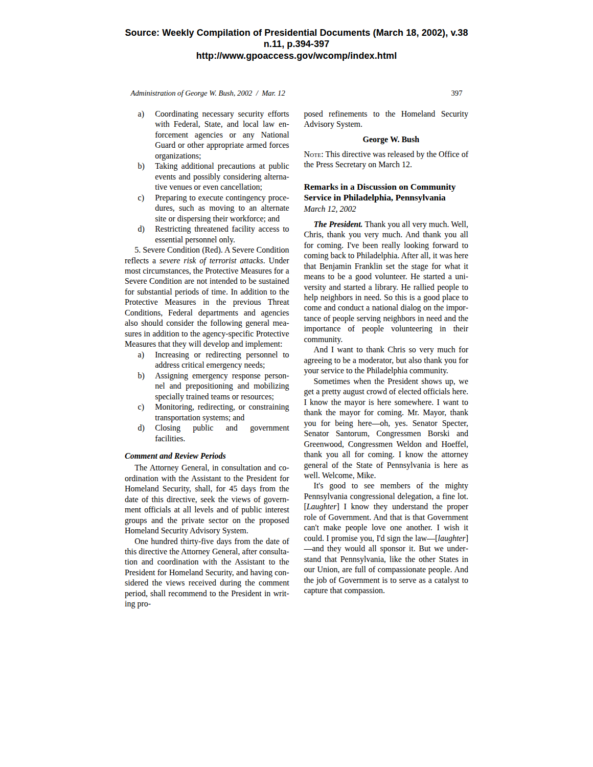Source: Weekly Compilation of Presidential Documents (March 18, 2002), v.38 n.11, p.394-397 http://www.gpoaccess.gov/wcomp/index.html
Administration of George W. Bush, 2002 / Mar. 12 397
a) Coordinating necessary security efforts with Federal, State, and local law enforcement agencies or any National Guard or other appropriate armed forces organizations;
b) Taking additional precautions at public events and possibly considering alternative venues or even cancellation;
c) Preparing to execute contingency procedures, such as moving to an alternate site or dispersing their workforce; and
d) Restricting threatened facility access to essential personnel only.
5. Severe Condition (Red). A Severe Condition reflects a severe risk of terrorist attacks. Under most circumstances, the Protective Measures for a Severe Condition are not intended to be sustained for substantial periods of time. In addition to the Protective Measures in the previous Threat Conditions, Federal departments and agencies also should consider the following general measures in addition to the agency-specific Protective Measures that they will develop and implement:
a) Increasing or redirecting personnel to address critical emergency needs;
b) Assigning emergency response personnel and prepositioning and mobilizing specially trained teams or resources;
c) Monitoring, redirecting, or constraining transportation systems; and
d) Closing public and government facilities.
Comment and Review Periods
The Attorney General, in consultation and coordination with the Assistant to the President for Homeland Security, shall, for 45 days from the date of this directive, seek the views of government officials at all levels and of public interest groups and the private sector on the proposed Homeland Security Advisory System.
One hundred thirty-five days from the date of this directive the Attorney General, after consultation and coordination with the Assistant to the President for Homeland Security, and having considered the views received during the comment period, shall recommend to the President in writing pro-
posed refinements to the Homeland Security Advisory System.
George W. Bush
Note: This directive was released by the Office of the Press Secretary on March 12.
Remarks in a Discussion on Community Service in Philadelphia, Pennsylvania
March 12, 2002
The President. Thank you all very much. Well, Chris, thank you very much. And thank you all for coming. I've been really looking forward to coming back to Philadelphia. After all, it was here that Benjamin Franklin set the stage for what it means to be a good volunteer. He started a university and started a library. He rallied people to help neighbors in need. So this is a good place to come and conduct a national dialog on the importance of people serving neighbors in need and the importance of people volunteering in their community.
And I want to thank Chris so very much for agreeing to be a moderator, but also thank you for your service to the Philadelphia community.
Sometimes when the President shows up, we get a pretty august crowd of elected officials here. I know the mayor is here somewhere. I want to thank the mayor for coming. Mr. Mayor, thank you for being here—oh, yes. Senator Specter, Senator Santorum, Congressmen Borski and Greenwood, Congressmen Weldon and Hoeffel, thank you all for coming. I know the attorney general of the State of Pennsylvania is here as well. Welcome, Mike.
It's good to see members of the mighty Pennsylvania congressional delegation, a fine lot. [Laughter] I know they understand the proper role of Government. And that is that Government can't make people love one another. I wish it could. I promise you, I'd sign the law—[laughter]—and they would all sponsor it. But we understand that Pennsylvania, like the other States in our Union, are full of compassionate people. And the job of Government is to serve as a catalyst to capture that compassion.